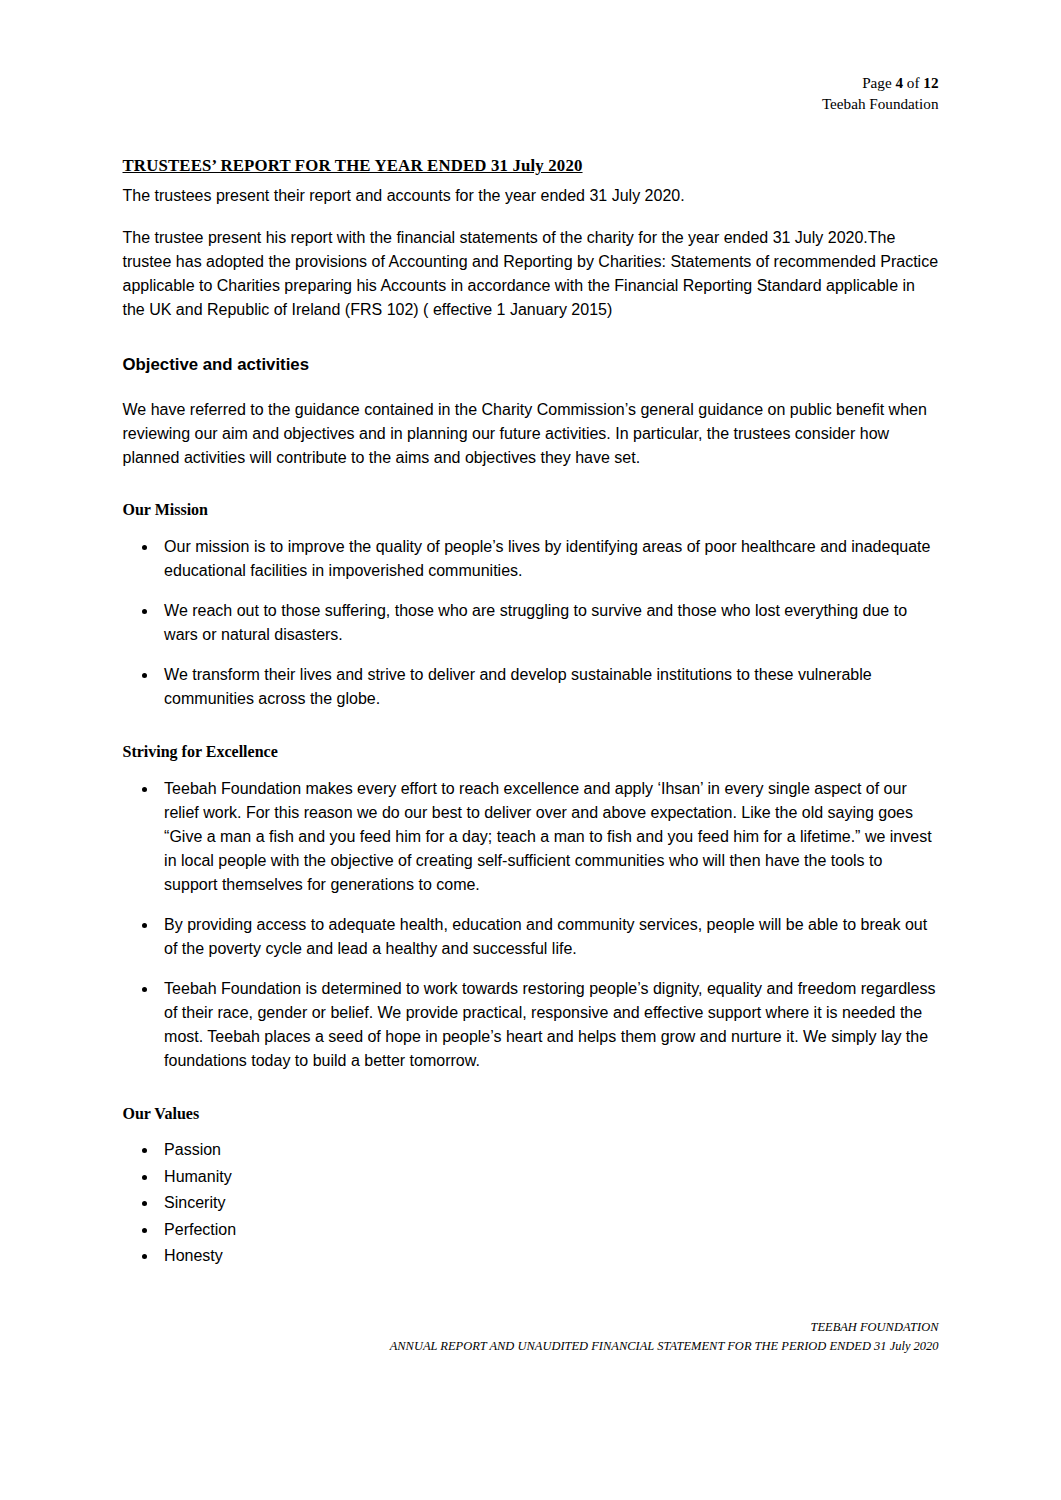Page 4 of 12
Teebah Foundation
TRUSTEES’ REPORT FOR THE YEAR ENDED 31 July 2020
The trustees present their report and accounts for the year ended 31 July 2020.
The trustee present his report with the financial statements of the charity for the year ended 31 July 2020.The trustee has adopted the provisions of Accounting and Reporting by Charities: Statements of recommended Practice applicable to Charities preparing his Accounts in accordance with the Financial Reporting Standard applicable in the UK and Republic of Ireland (FRS 102) ( effective 1 January 2015)
Objective and activities
We have referred to the guidance contained in the Charity Commission’s general guidance on public benefit when reviewing our aim and objectives and in planning our future activities. In particular, the trustees consider how planned activities will contribute to the aims and objectives they have set.
Our Mission
Our mission is to improve the quality of people’s lives by identifying areas of poor healthcare and inadequate educational facilities in impoverished communities.
We reach out to those suffering, those who are struggling to survive and those who lost everything due to wars or natural disasters.
We transform their lives and strive to deliver and develop sustainable institutions to these vulnerable communities across the globe.
Striving for Excellence
Teebah Foundation makes every effort to reach excellence and apply ‘Ihsan’ in every single aspect of our relief work. For this reason we do our best to deliver over and above expectation. Like the old saying goes “Give a man a fish and you feed him for a day; teach a man to fish and you feed him for a lifetime.” we invest in local people with the objective of creating self-sufficient communities who will then have the tools to support themselves for generations to come.
By providing access to adequate health, education and community services, people will be able to break out of the poverty cycle and lead a healthy and successful life.
Teebah Foundation is determined to work towards restoring people’s dignity, equality and freedom regardless of their race, gender or belief. We provide practical, responsive and effective support where it is needed the most. Teebah places a seed of hope in people’s heart and helps them grow and nurture it. We simply lay the foundations today to build a better tomorrow.
Our Values
Passion
Humanity
Sincerity
Perfection
Honesty
TEEBAH FOUNDATION
ANNUAL REPORT AND UNAUDITED FINANCIAL STATEMENT FOR THE PERIOD ENDED 31 July 2020